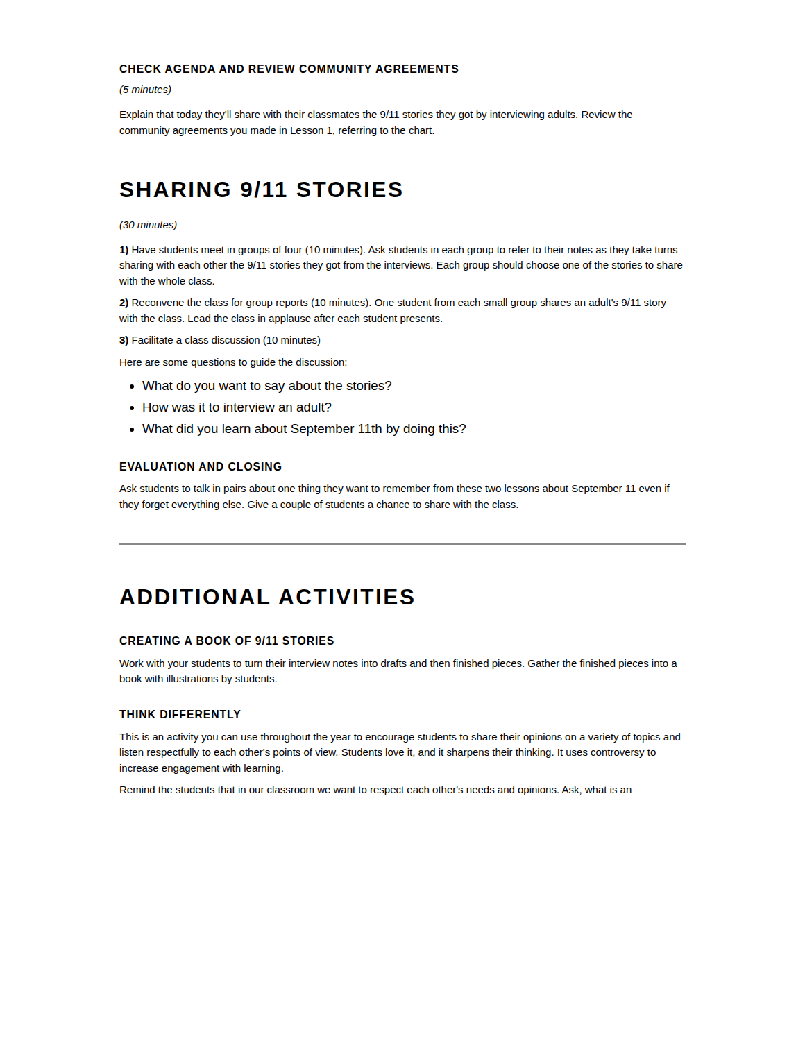Check Agenda and Review Community Agreements
(5 minutes)
Explain that today they'll share with their classmates the 9/11 stories they got by interviewing adults. Review the community agreements you made in Lesson 1, referring to the chart.
Sharing 9/11 Stories
(30 minutes)
1) Have students meet in groups of four (10 minutes). Ask students in each group to refer to their notes as they take turns sharing with each other the 9/11 stories they got from the interviews. Each group should choose one of the stories to share with the whole class.
2) Reconvene the class for group reports (10 minutes). One student from each small group shares an adult's 9/11 story with the class. Lead the class in applause after each student presents.
3) Facilitate a class discussion (10 minutes)
Here are some questions to guide the discussion:
What do you want to say about the stories?
How was it to interview an adult?
What did you learn about September 11th by doing this?
Evaluation and Closing
Ask students to talk in pairs about one thing they want to remember from these two lessons about September 11 even if they forget everything else. Give a couple of students a chance to share with the class.
Additional Activities
Creating a Book of 9/11 Stories
Work with your students to turn their interview notes into drafts and then finished pieces. Gather the finished pieces into a book with illustrations by students.
Think Differently
This is an activity you can use throughout the year to encourage students to share their opinions on a variety of topics and listen respectfully to each other's points of view. Students love it, and it sharpens their thinking. It uses controversy to increase engagement with learning.
Remind the students that in our classroom we want to respect each other's needs and opinions. Ask, what is an